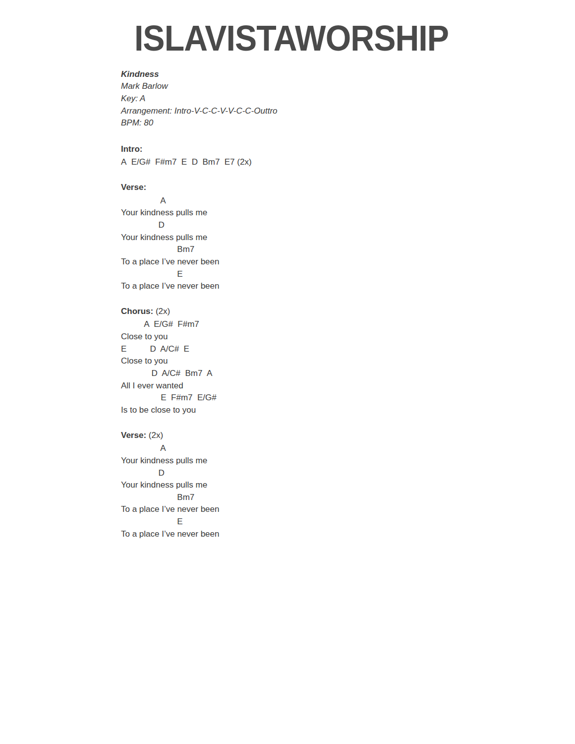ISLAVISTAWORSHIP
Kindness
Mark Barlow
Key: A
Arrangement: Intro-V-C-C-V-V-C-C-Outtro
BPM: 80
Intro:
A E/G# F#m7 E D Bm7 E7 (2x)
Verse:
                 A
Your kindness pulls me
                D
Your kindness pulls me
                        Bm7
To a place I’ve never been
                        E
To a place I’ve never been
Chorus: (2x)
          A  E/G#  F#m7
Close to you
E          D  A/C#  E
Close to you
             D  A/C#  Bm7  A
All I ever wanted
                 E  F#m7  E/G#
Is to be close to you
Verse: (2x)
                 A
Your kindness pulls me
                D
Your kindness pulls me
                        Bm7
To a place I’ve never been
                        E
To a place I’ve never been